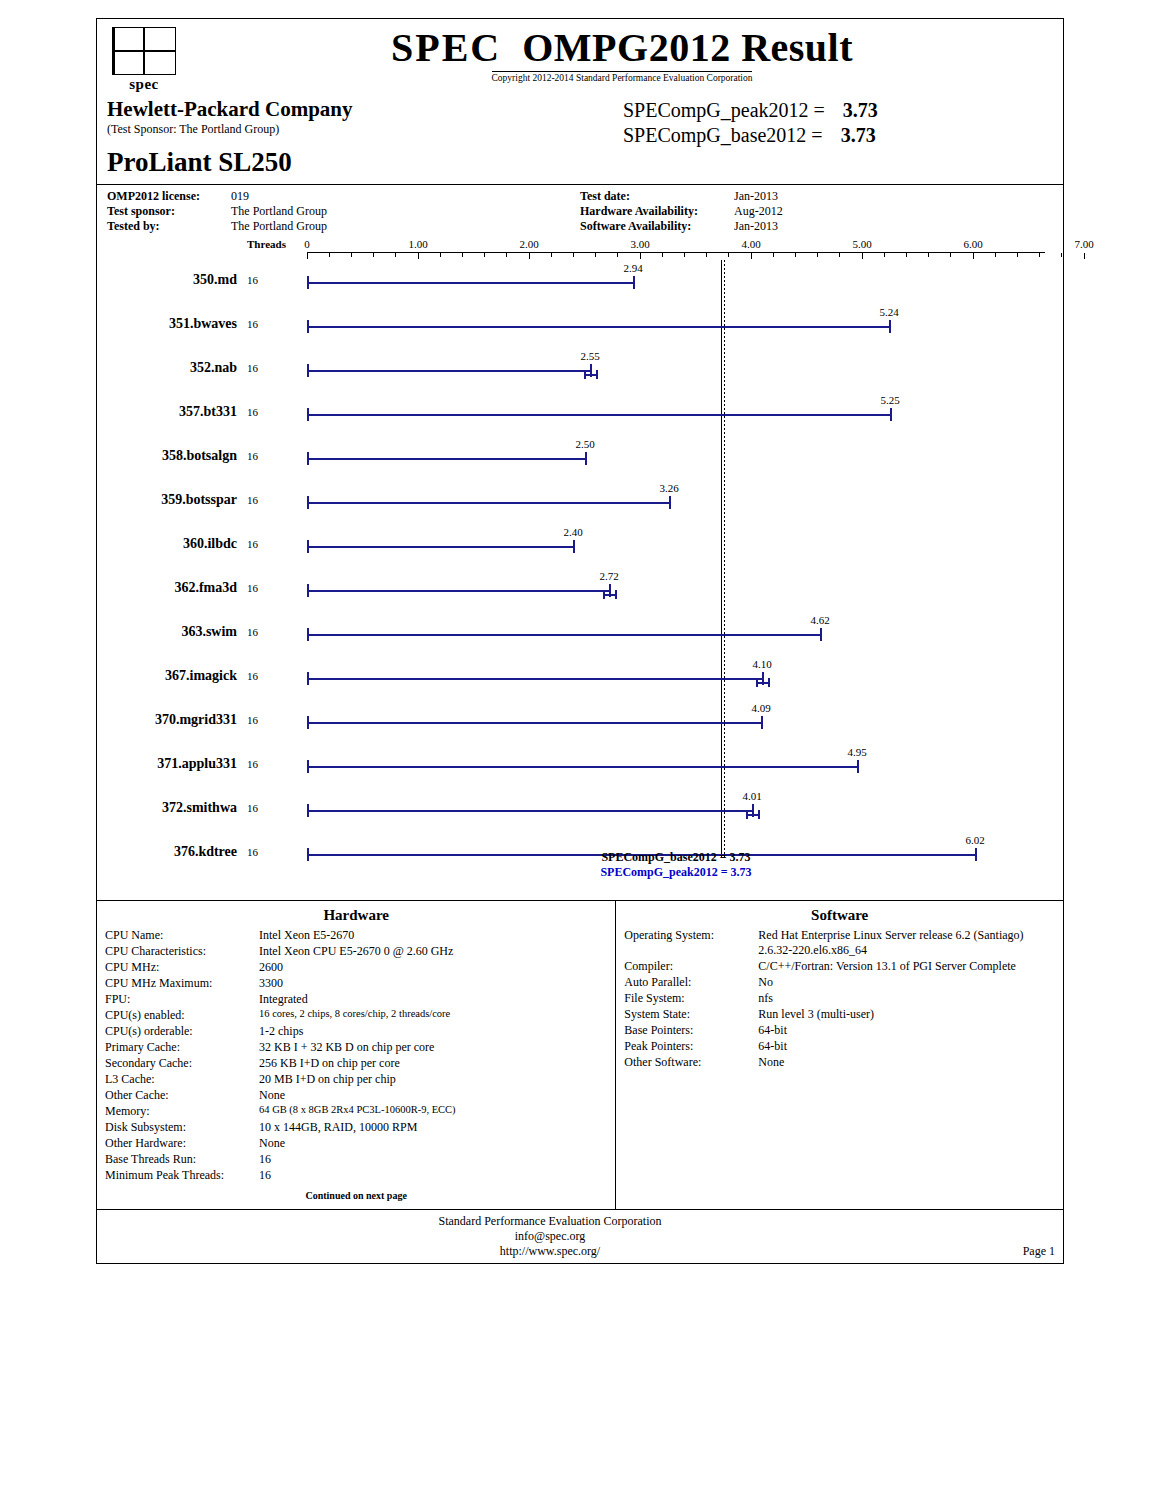spec
SPEC OMPG2012 Result
Copyright 2012-2014 Standard Performance Evaluation Corporation
Hewlett-Packard Company
(Test Sponsor: The Portland Group)
ProLiant SL250
SPECompG_peak2012 =3.73
SPECompG_base2012 =3.73
| OMP2012 license: | 019 |
| Test sponsor: | The Portland Group |
| Tested by: | The Portland Group |
| Test date: | Jan-2013 |
| Hardware Availability: | Aug-2012 |
| Software Availability: | Jan-2013 |
Threads
0 1.00 2.00 3.00 4.00 5.00 6.00 7.00
350.md
16
2.94
351.bwaves
16
5.24
352.nab
16
2.55
357.bt331
16
5.25
358.botsalgn
16
2.50
359.botsspar
16
3.26
360.ilbdc
16
2.40
362.fma3d
16
2.72
363.swim
16
4.62
367.imagick
16
4.10
370.mgrid331
16
4.09
371.applu331
16
4.95
372.smithwa
16
4.01
376.kdtree
16
6.02
SPECompG_base2012 = 3.73
SPECompG_peak2012 = 3.73
Hardware
| CPU Name: | Intel Xeon E5-2670 |
| CPU Characteristics: | Intel Xeon CPU E5-2670 0 @ 2.60 GHz |
| CPU MHz: | 2600 |
| CPU MHz Maximum: | 3300 |
| FPU: | Integrated |
| CPU(s) enabled: | 16 cores, 2 chips, 8 cores/chip, 2 threads/core |
| CPU(s) orderable: | 1-2 chips |
| Primary Cache: | 32 KB I + 32 KB D on chip per core |
| Secondary Cache: | 256 KB I+D on chip per core |
| L3 Cache: | 20 MB I+D on chip per chip |
| Other Cache: | None |
| Memory: | 64 GB (8 x 8GB 2Rx4 PC3L-10600R-9, ECC) |
| Disk Subsystem: | 10 x 144GB, RAID, 10000 RPM |
| Other Hardware: | None |
| Base Threads Run: | 16 |
| Minimum Peak Threads: | 16 |
Continued on next page
Software
| Operating System: | Red Hat Enterprise Linux Server release 6.2 (Santiago) 2.6.32-220.el6.x86_64 |
| Compiler: | C/C++/Fortran: Version 13.1 of PGI Server Complete |
| Auto Parallel: | No |
| File System: | nfs |
| System State: | Run level 3 (multi-user) |
| Base Pointers: | 64-bit |
| Peak Pointers: | 64-bit |
| Other Software: | None |
Standard Performance Evaluation Corporation
info@spec.org
http://www.spec.org/
Page 1